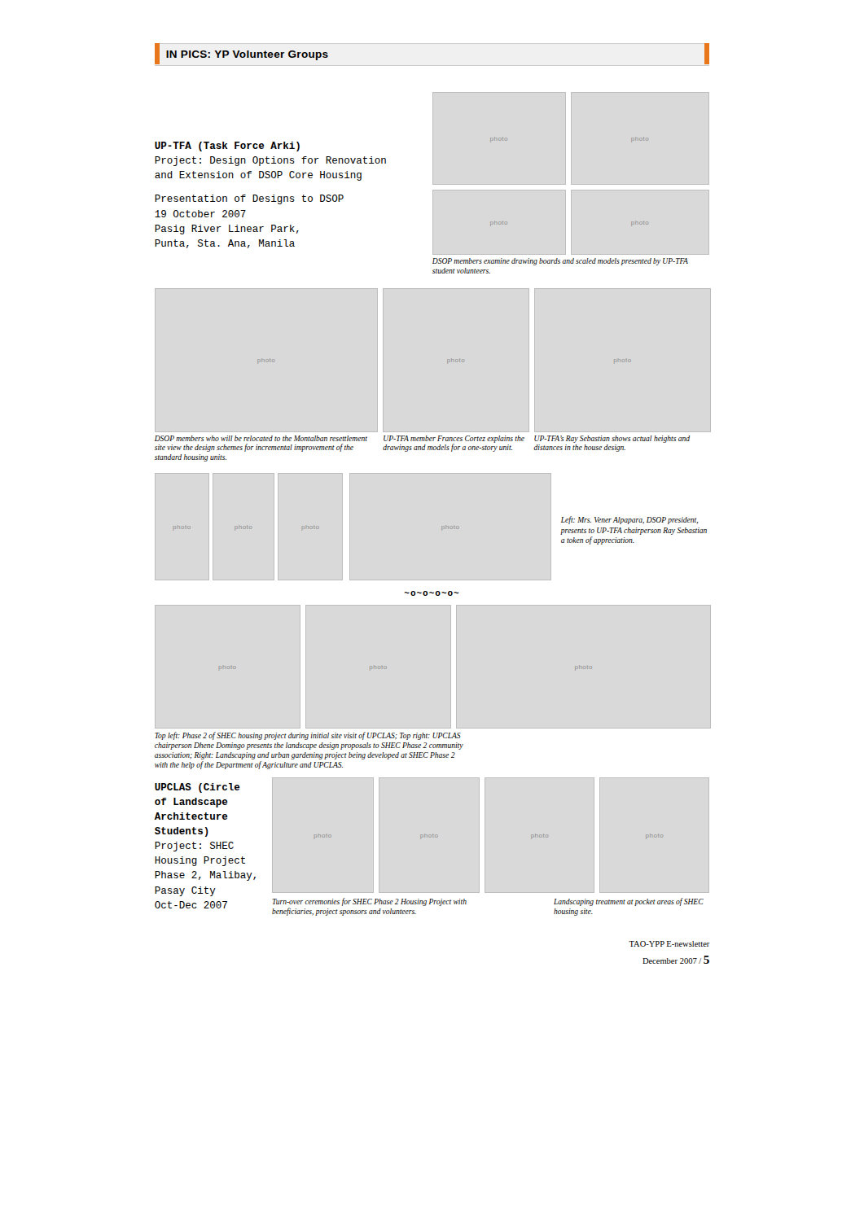IN PICS: YP Volunteer Groups
UP-TFA (Task Force Arki)
Project: Design Options for Renovation
and Extension of DSOP Core Housing
Presentation of Designs to DSOP
19 October 2007
Pasig River Linear Park,
Punta, Sta. Ana, Manila
photo
photo
photo
photo
DSOP members examine drawing boards and scaled models presented by UP-TFA student volunteers.
photo
DSOP members who will be relocated to the Montalban resettlement site view the design schemes for incremental improvement of the standard housing units.
photo
UP-TFA member Frances Cortez explains the drawings and models for a one-story unit.
photo
UP-TFA’s Ray Sebastian shows actual heights and distances in the house design.
photo
photo
photo
photo
Left: Mrs. Vener Alpapara, DSOP president, presents to UP-TFA chairperson Ray Sebastian a token of appreciation.
~o~o~o~o~
photo
photo
photo
Top left: Phase 2 of SHEC housing project during initial site visit of UPCLAS; Top right: UPCLAS chairperson Dhene Domingo presents the landscape design proposals to SHEC Phase 2 community association; Right: Landscaping and urban gardening project being developed at SHEC Phase 2 with the help of the Department of Agriculture and UPCLAS.
UPCLAS (Circle
of Landscape
Architecture
Students)
Project: SHEC
Housing Project
Phase 2, Malibay,
Pasay City
Oct-Dec 2007
photo
photo
photo
photo
Turn-over ceremonies for SHEC Phase 2 Housing Project with beneficiaries, project sponsors and volunteers.
Landscaping treatment at pocket areas of SHEC housing site.
TAO-YPP E-newsletter
December 2007 / 5